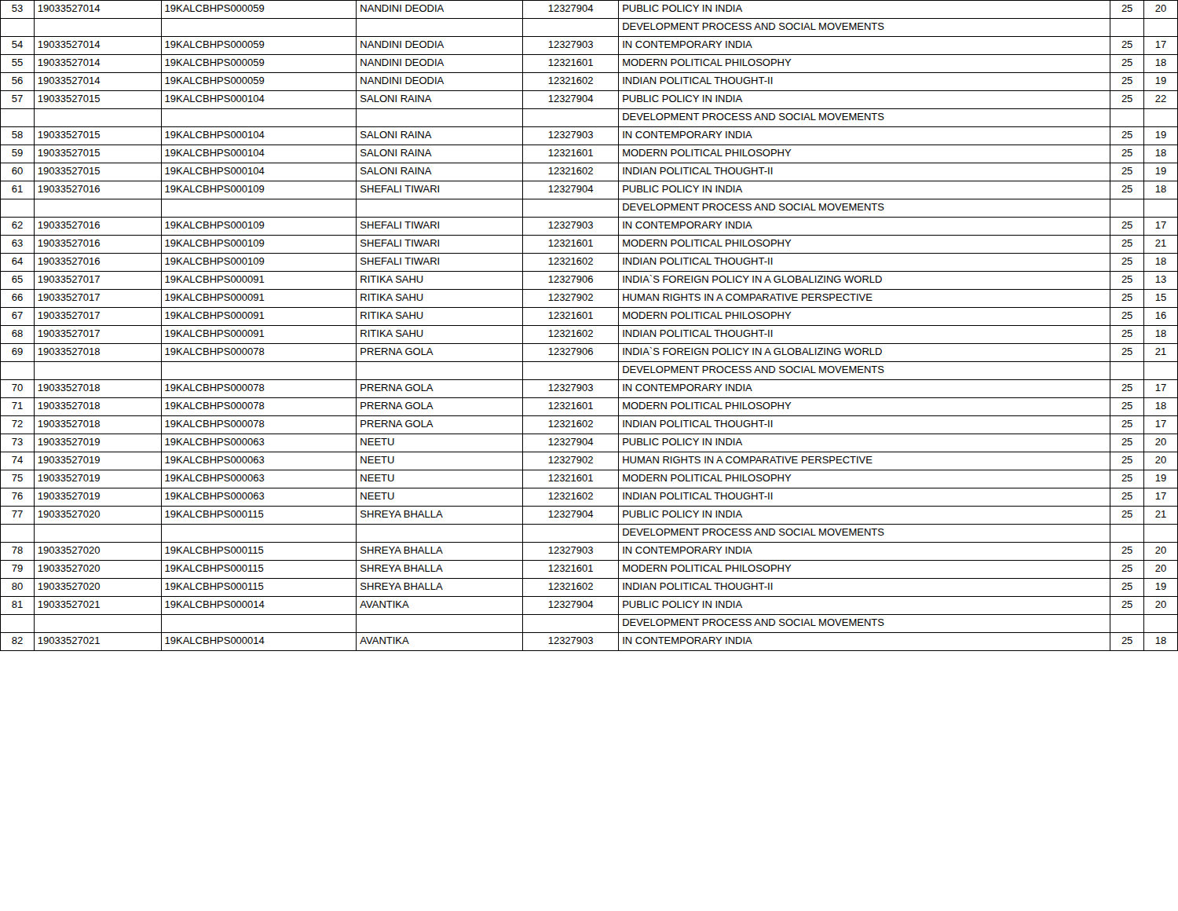| 53 | 19033527014 | 19KALCBHPS000059 | NANDINI DEODIA | 12327904 | PUBLIC POLICY IN INDIA | 25 | 20 |
| | | | | | DEVELOPMENT PROCESS AND SOCIAL MOVEMENTS | | |
| 54 | 19033527014 | 19KALCBHPS000059 | NANDINI DEODIA | 12327903 | IN CONTEMPORARY INDIA | 25 | 17 |
| 55 | 19033527014 | 19KALCBHPS000059 | NANDINI DEODIA | 12321601 | MODERN POLITICAL PHILOSOPHY | 25 | 18 |
| 56 | 19033527014 | 19KALCBHPS000059 | NANDINI DEODIA | 12321602 | INDIAN POLITICAL THOUGHT-II | 25 | 19 |
| 57 | 19033527015 | 19KALCBHPS000104 | SALONI RAINA | 12327904 | PUBLIC POLICY IN INDIA | 25 | 22 |
| | | | | | DEVELOPMENT PROCESS AND SOCIAL MOVEMENTS | | |
| 58 | 19033527015 | 19KALCBHPS000104 | SALONI RAINA | 12327903 | IN CONTEMPORARY INDIA | 25 | 19 |
| 59 | 19033527015 | 19KALCBHPS000104 | SALONI RAINA | 12321601 | MODERN POLITICAL PHILOSOPHY | 25 | 18 |
| 60 | 19033527015 | 19KALCBHPS000104 | SALONI RAINA | 12321602 | INDIAN POLITICAL THOUGHT-II | 25 | 19 |
| 61 | 19033527016 | 19KALCBHPS000109 | SHEFALI TIWARI | 12327904 | PUBLIC POLICY IN INDIA | 25 | 18 |
| | | | | | DEVELOPMENT PROCESS AND SOCIAL MOVEMENTS | | |
| 62 | 19033527016 | 19KALCBHPS000109 | SHEFALI TIWARI | 12327903 | IN CONTEMPORARY INDIA | 25 | 17 |
| 63 | 19033527016 | 19KALCBHPS000109 | SHEFALI TIWARI | 12321601 | MODERN POLITICAL PHILOSOPHY | 25 | 21 |
| 64 | 19033527016 | 19KALCBHPS000109 | SHEFALI TIWARI | 12321602 | INDIAN POLITICAL THOUGHT-II | 25 | 18 |
| 65 | 19033527017 | 19KALCBHPS000091 | RITIKA SAHU | 12327906 | INDIA`S FOREIGN POLICY IN A GLOBALIZING WORLD | 25 | 13 |
| 66 | 19033527017 | 19KALCBHPS000091 | RITIKA SAHU | 12327902 | HUMAN RIGHTS IN A COMPARATIVE PERSPECTIVE | 25 | 15 |
| 67 | 19033527017 | 19KALCBHPS000091 | RITIKA SAHU | 12321601 | MODERN POLITICAL PHILOSOPHY | 25 | 16 |
| 68 | 19033527017 | 19KALCBHPS000091 | RITIKA SAHU | 12321602 | INDIAN POLITICAL THOUGHT-II | 25 | 18 |
| 69 | 19033527018 | 19KALCBHPS000078 | PRERNA GOLA | 12327906 | INDIA`S FOREIGN POLICY IN A GLOBALIZING WORLD | 25 | 21 |
| | | | | | DEVELOPMENT PROCESS AND SOCIAL MOVEMENTS | | |
| 70 | 19033527018 | 19KALCBHPS000078 | PRERNA GOLA | 12327903 | IN CONTEMPORARY INDIA | 25 | 17 |
| 71 | 19033527018 | 19KALCBHPS000078 | PRERNA GOLA | 12321601 | MODERN POLITICAL PHILOSOPHY | 25 | 18 |
| 72 | 19033527018 | 19KALCBHPS000078 | PRERNA GOLA | 12321602 | INDIAN POLITICAL THOUGHT-II | 25 | 17 |
| 73 | 19033527019 | 19KALCBHPS000063 | NEETU | 12327904 | PUBLIC POLICY IN INDIA | 25 | 20 |
| 74 | 19033527019 | 19KALCBHPS000063 | NEETU | 12327902 | HUMAN RIGHTS IN A COMPARATIVE PERSPECTIVE | 25 | 20 |
| 75 | 19033527019 | 19KALCBHPS000063 | NEETU | 12321601 | MODERN POLITICAL PHILOSOPHY | 25 | 19 |
| 76 | 19033527019 | 19KALCBHPS000063 | NEETU | 12321602 | INDIAN POLITICAL THOUGHT-II | 25 | 17 |
| 77 | 19033527020 | 19KALCBHPS000115 | SHREYA BHALLA | 12327904 | PUBLIC POLICY IN INDIA | 25 | 21 |
| | | | | | DEVELOPMENT PROCESS AND SOCIAL MOVEMENTS | | |
| 78 | 19033527020 | 19KALCBHPS000115 | SHREYA BHALLA | 12327903 | IN CONTEMPORARY INDIA | 25 | 20 |
| 79 | 19033527020 | 19KALCBHPS000115 | SHREYA BHALLA | 12321601 | MODERN POLITICAL PHILOSOPHY | 25 | 20 |
| 80 | 19033527020 | 19KALCBHPS000115 | SHREYA BHALLA | 12321602 | INDIAN POLITICAL THOUGHT-II | 25 | 19 |
| 81 | 19033527021 | 19KALCBHPS000014 | AVANTIKA | 12327904 | PUBLIC POLICY IN INDIA | 25 | 20 |
| | | | | | DEVELOPMENT PROCESS AND SOCIAL MOVEMENTS | | |
| 82 | 19033527021 | 19KALCBHPS000014 | AVANTIKA | 12327903 | IN CONTEMPORARY INDIA | 25 | 18 |